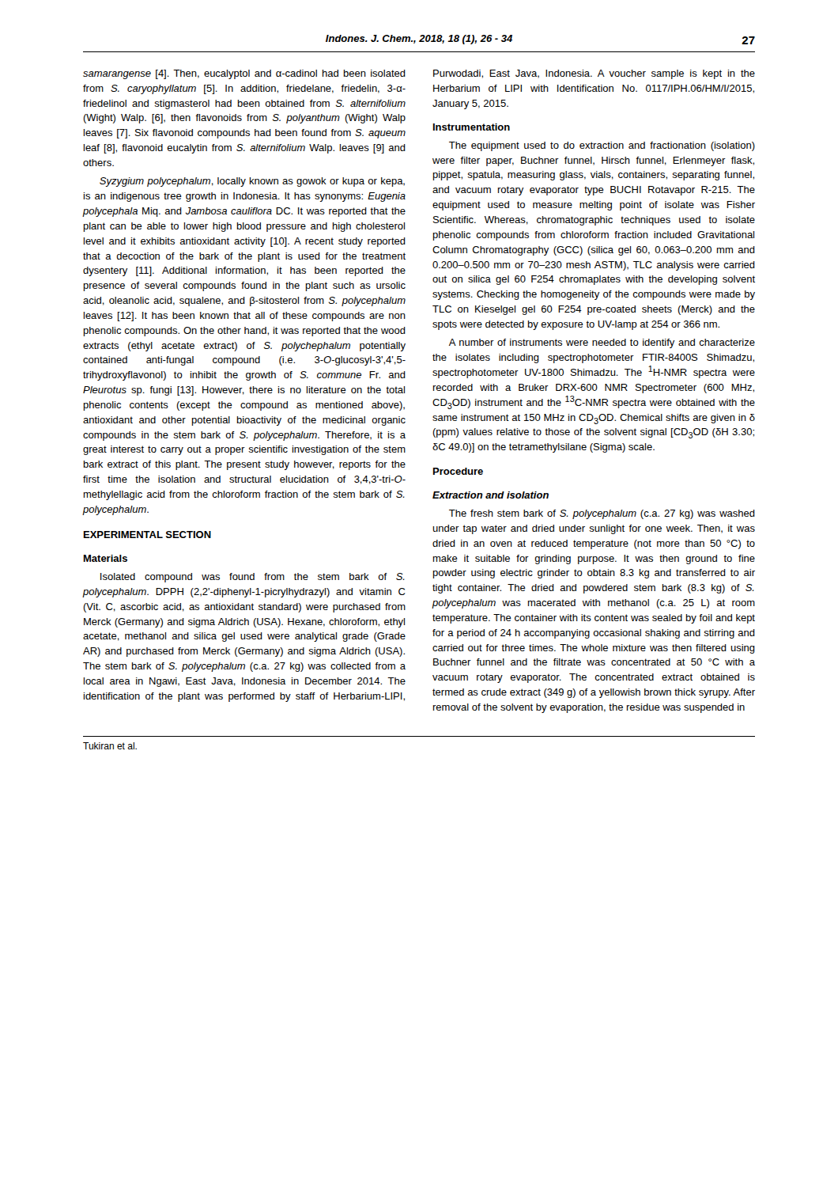Indones. J. Chem., 2018, 18 (1), 26 - 34 27
samarangense [4]. Then, eucalyptol and α-cadinol had been isolated from S. caryophyllatum [5]. In addition, friedelane, friedelin, 3-α-friedelinol and stigmasterol had been obtained from S. alternifolium (Wight) Walp. [6], then flavonoids from S. polyanthum (Wight) Walp leaves [7]. Six flavonoid compounds had been found from S. aqueum leaf [8], flavonoid eucalytin from S. alternifolium Walp. leaves [9] and others.
Syzygium polycephalum, locally known as gowok or kupa or kepa, is an indigenous tree growth in Indonesia. It has synonyms: Eugenia polycephala Miq. and Jambosa cauliflora DC. It was reported that the plant can be able to lower high blood pressure and high cholesterol level and it exhibits antioxidant activity [10]. A recent study reported that a decoction of the bark of the plant is used for the treatment dysentery [11]. Additional information, it has been reported the presence of several compounds found in the plant such as ursolic acid, oleanolic acid, squalene, and β-sitosterol from S. polycephalum leaves [12]. It has been known that all of these compounds are non phenolic compounds. On the other hand, it was reported that the wood extracts (ethyl acetate extract) of S. polychephalum potentially contained anti-fungal compound (i.e. 3-O-glucosyl-3',4',5-trihydroxyflavonol) to inhibit the growth of S. commune Fr. and Pleurotus sp. fungi [13]. However, there is no literature on the total phenolic contents (except the compound as mentioned above), antioxidant and other potential bioactivity of the medicinal organic compounds in the stem bark of S. polycephalum. Therefore, it is a great interest to carry out a proper scientific investigation of the stem bark extract of this plant. The present study however, reports for the first time the isolation and structural elucidation of 3,4,3'-tri-O-methylellagic acid from the chloroform fraction of the stem bark of S. polycephalum.
Experimental Section
Materials
Isolated compound was found from the stem bark of S. polycephalum. DPPH (2,2'-diphenyl-1-picrylhydrazyl) and vitamin C (Vit. C, ascorbic acid, as antioxidant standard) were purchased from Merck (Germany) and sigma Aldrich (USA). Hexane, chloroform, ethyl acetate, methanol and silica gel used were analytical grade (Grade AR) and purchased from Merck (Germany) and sigma Aldrich (USA). The stem bark of S. polycephalum (c.a. 27 kg) was collected from a local area in Ngawi, East Java, Indonesia in December 2014. The identification of the plant was performed by staff of Herbarium-LIPI, Purwodadi, East Java, Indonesia. A voucher sample is kept in the Herbarium of LIPI with Identification No. 0117/IPH.06/HM/I/2015, January 5, 2015.
Instrumentation
The equipment used to do extraction and fractionation (isolation) were filter paper, Buchner funnel, Hirsch funnel, Erlenmeyer flask, pippet, spatula, measuring glass, vials, containers, separating funnel, and vacuum rotary evaporator type BUCHI Rotavapor R-215. The equipment used to measure melting point of isolate was Fisher Scientific. Whereas, chromatographic techniques used to isolate phenolic compounds from chloroform fraction included Gravitational Column Chromatography (GCC) (silica gel 60, 0.063–0.200 mm and 0.200–0.500 mm or 70–230 mesh ASTM), TLC analysis were carried out on silica gel 60 F254 chromaplates with the developing solvent systems. Checking the homogeneity of the compounds were made by TLC on Kieselgel gel 60 F254 pre-coated sheets (Merck) and the spots were detected by exposure to UV-lamp at 254 or 366 nm.
A number of instruments were needed to identify and characterize the isolates including spectrophotometer FTIR-8400S Shimadzu, spectrophotometer UV-1800 Shimadzu. The 1H-NMR spectra were recorded with a Bruker DRX-600 NMR Spectrometer (600 MHz, CD3OD) instrument and the 13C-NMR spectra were obtained with the same instrument at 150 MHz in CD3OD. Chemical shifts are given in δ (ppm) values relative to those of the solvent signal [CD3OD (δH 3.30; δC 49.0)] on the tetramethylsilane (Sigma) scale.
Procedure
Extraction and isolation
The fresh stem bark of S. polycephalum (c.a. 27 kg) was washed under tap water and dried under sunlight for one week. Then, it was dried in an oven at reduced temperature (not more than 50 °C) to make it suitable for grinding purpose. It was then ground to fine powder using electric grinder to obtain 8.3 kg and transferred to air tight container. The dried and powdered stem bark (8.3 kg) of S. polycephalum was macerated with methanol (c.a. 25 L) at room temperature. The container with its content was sealed by foil and kept for a period of 24 h accompanying occasional shaking and stirring and carried out for three times. The whole mixture was then filtered using Buchner funnel and the filtrate was concentrated at 50 °C with a vacuum rotary evaporator. The concentrated extract obtained is termed as crude extract (349 g) of a yellowish brown thick syrupy. After removal of the solvent by evaporation, the residue was suspended in
Tukiran et al.